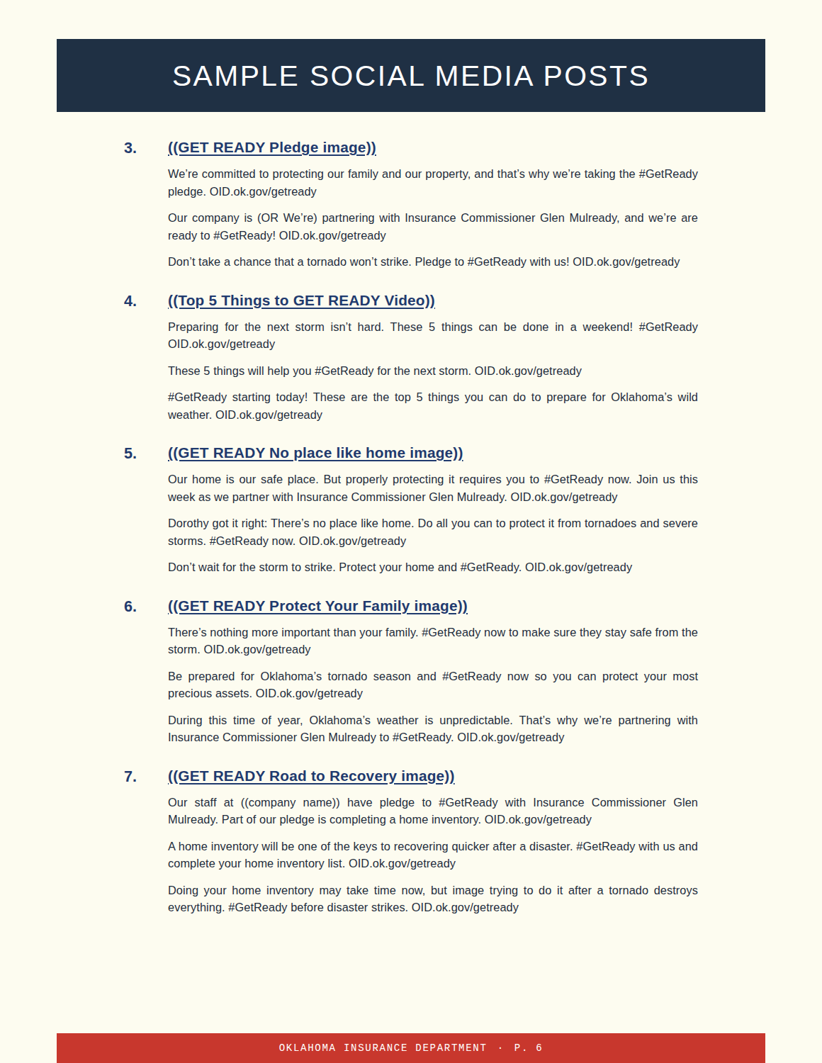Sample Social Media Posts
3.
((GET READY Pledge image))
We’re committed to protecting our family and our property, and that’s why we’re taking the #GetReady pledge. OID.ok.gov/getready
Our company is (OR We’re) partnering with Insurance Commissioner Glen Mulready, and we’re are ready to #GetReady! OID.ok.gov/getready
Don’t take a chance that a tornado won’t strike. Pledge to #GetReady with us! OID.ok.gov/getready
4.
((Top 5 Things to GET READY Video))
Preparing for the next storm isn’t hard. These 5 things can be done in a weekend! #GetReady OID.ok.gov/getready
These 5 things will help you #GetReady for the next storm. OID.ok.gov/getready
#GetReady starting today! These are the top 5 things you can do to prepare for Oklahoma’s wild weather. OID.ok.gov/getready
5.
((GET READY No place like home image))
Our home is our safe place. But properly protecting it requires you to #GetReady now. Join us this week as we partner with Insurance Commissioner Glen Mulready. OID.ok.gov/getready
Dorothy got it right: There’s no place like home. Do all you can to protect it from tornadoes and severe storms. #GetReady now. OID.ok.gov/getready
Don’t wait for the storm to strike. Protect your home and #GetReady. OID.ok.gov/getready
6.
((GET READY Protect Your Family image))
There’s nothing more important than your family. #GetReady now to make sure they stay safe from the storm. OID.ok.gov/getready
Be prepared for Oklahoma’s tornado season and #GetReady now so you can protect your most precious assets. OID.ok.gov/getready
During this time of year, Oklahoma’s weather is unpredictable. That’s why we’re partnering with Insurance Commissioner Glen Mulready to #GetReady. OID.ok.gov/getready
7.
((GET READY Road to Recovery image))
Our staff at ((company name)) have pledge to #GetReady with Insurance Commissioner Glen Mulready. Part of our pledge is completing a home inventory. OID.ok.gov/getready
A home inventory will be one of the keys to recovering quicker after a disaster. #GetReady with us and complete your home inventory list. OID.ok.gov/getready
Doing your home inventory may take time now, but image trying to do it after a tornado destroys everything. #GetReady before disaster strikes. OID.ok.gov/getready
OKLAHOMA INSURANCE DEPARTMENT·P. 6